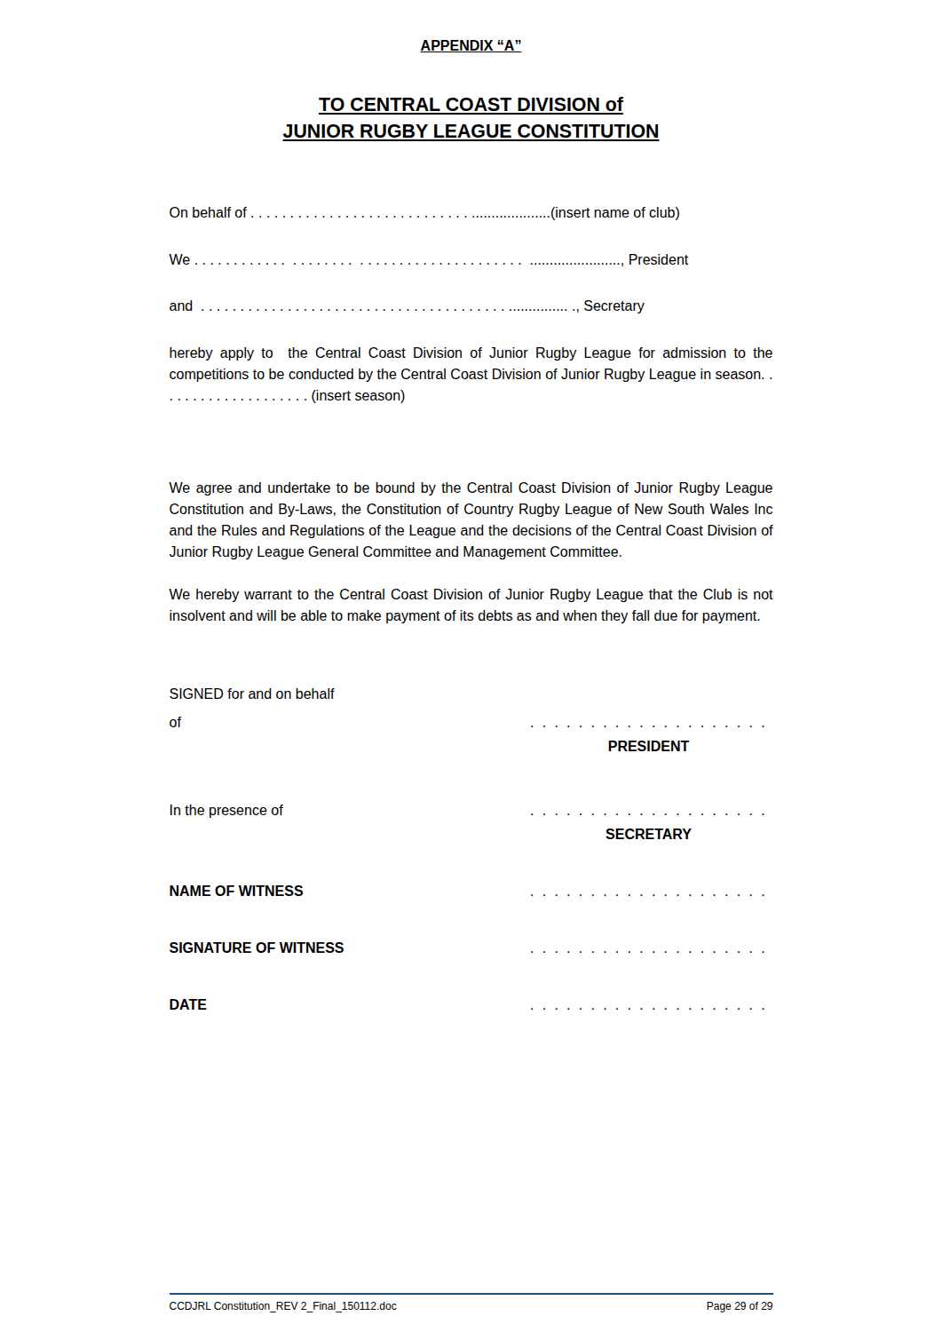APPENDIX “A”
TO CENTRAL COAST DIVISION of
JUNIOR RUGBY LEAGUE CONSTITUTION
On behalf of . . . . . . . . . . . . . . . . . . . . . . . . . . . . ....................(insert name of club)
We . . . . . . . . . . . . . . . . . . . . . . . . . . . . . . . . . . . . . . . . . ......................., President
and . . . . . . . . . . . . . . . . . . . . . . . . . . . . . . . . . . . . . . . ............... ., Secretary
hereby apply to the Central Coast Division of Junior Rugby League for admission to the competitions to be conducted by the Central Coast Division of Junior Rugby League in season. . . . . . . . . . . . . . . . . . . . (insert season)
We agree and undertake to be bound by the Central Coast Division of Junior Rugby League Constitution and By-Laws, the Constitution of Country Rugby League of New South Wales Inc and the Rules and Regulations of the League and the decisions of the Central Coast Division of Junior Rugby League General Committee and Management Committee.
We hereby warrant to the Central Coast Division of Junior Rugby League that the Club is not insolvent and will be able to make payment of its debts as and when they fall due for payment.
SIGNED for and on behalf
of
. . . . . . . . . . . . . . . . . . . . PRESIDENT
In the presence of
. . . . . . . . . . . . . . . . . . . . SECRETARY
NAME OF WITNESS . . . . . . . . . . . . . . . . . . . .
SIGNATURE OF WITNESS . . . . . . . . . . . . . . . . . . . .
DATE . . . . . . . . . . . . . . . . . . . .
CCDJRL Constitution_REV 2_Final_150112.doc Page 29 of 29